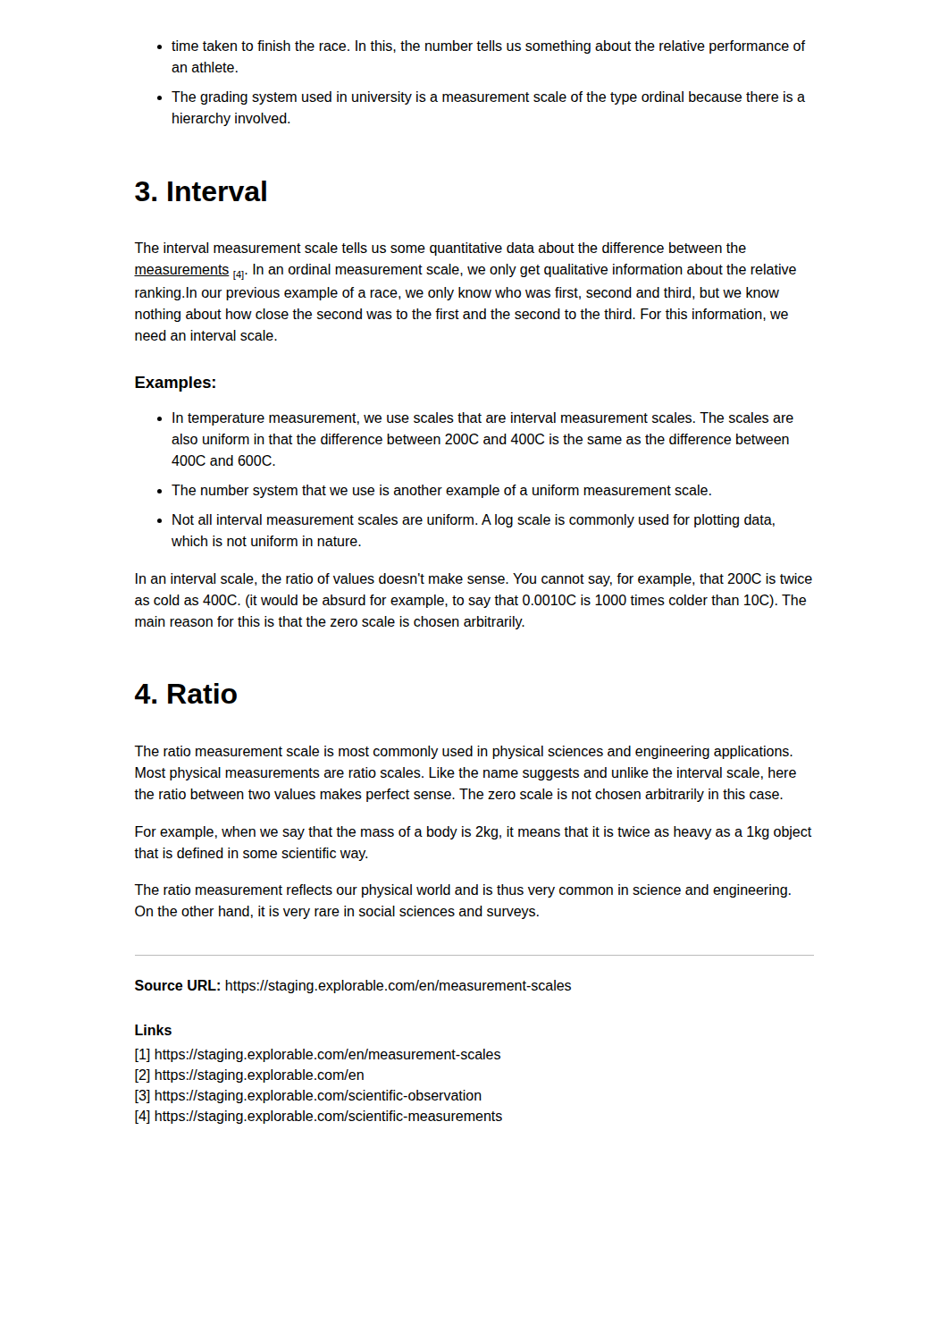time taken to finish the race. In this, the number tells us something about the relative performance of an athlete.
The grading system used in university is a measurement scale of the type ordinal because there is a hierarchy involved.
3. Interval
The interval measurement scale tells us some quantitative data about the difference between the measurements [4]. In an ordinal measurement scale, we only get qualitative information about the relative ranking.In our previous example of a race, we only know who was first, second and third, but we know nothing about how close the second was to the first and the second to the third. For this information, we need an interval scale.
Examples:
In temperature measurement, we use scales that are interval measurement scales. The scales are also uniform in that the difference between 200C and 400C is the same as the difference between 400C and 600C.
The number system that we use is another example of a uniform measurement scale.
Not all interval measurement scales are uniform. A log scale is commonly used for plotting data, which is not uniform in nature.
In an interval scale, the ratio of values doesn't make sense. You cannot say, for example, that 200C is twice as cold as 400C. (it would be absurd for example, to say that 0.0010C is 1000 times colder than 10C). The main reason for this is that the zero scale is chosen arbitrarily.
4. Ratio
The ratio measurement scale is most commonly used in physical sciences and engineering applications. Most physical measurements are ratio scales. Like the name suggests and unlike the interval scale, here the ratio between two values makes perfect sense. The zero scale is not chosen arbitrarily in this case.
For example, when we say that the mass of a body is 2kg, it means that it is twice as heavy as a 1kg object that is defined in some scientific way.
The ratio measurement reflects our physical world and is thus very common in science and engineering. On the other hand, it is very rare in social sciences and surveys.
Source URL: https://staging.explorable.com/en/measurement-scales
Links
[1] https://staging.explorable.com/en/measurement-scales
[2] https://staging.explorable.com/en
[3] https://staging.explorable.com/scientific-observation
[4] https://staging.explorable.com/scientific-measurements